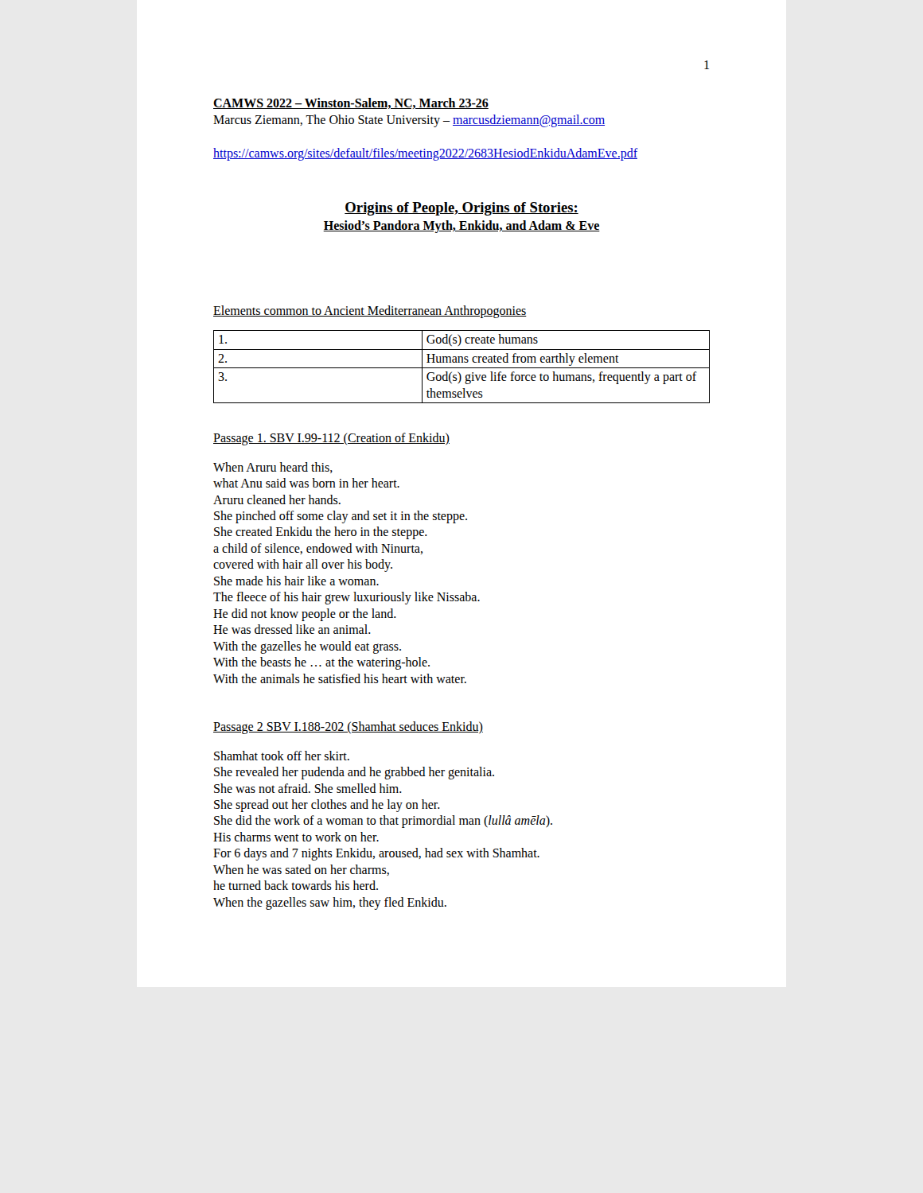1
CAMWS 2022 – Winston-Salem, NC, March 23-26
Marcus Ziemann, The Ohio State University – marcusdziemann@gmail.com
https://camws.org/sites/default/files/meeting2022/2683HesiodEnkiduAdamEve.pdf
Origins of People, Origins of Stories:
Hesiod’s Pandora Myth, Enkidu, and Adam & Eve
Elements common to Ancient Mediterranean Anthropogonies
| 1. | God(s) create humans |
| 2. | Humans created from earthly element |
| 3. | God(s) give life force to humans, frequently a part of themselves |
Passage 1. SBV I.99-112 (Creation of Enkidu)
When Aruru heard this,
what Anu said was born in her heart.
Aruru cleaned her hands.
She pinched off some clay and set it in the steppe.
She created Enkidu the hero in the steppe.
a child of silence, endowed with Ninurta,
covered with hair all over his body.
She made his hair like a woman.
The fleece of his hair grew luxuriously like Nissaba.
He did not know people or the land.
He was dressed like an animal.
With the gazelles he would eat grass.
With the beasts he … at the watering-hole.
With the animals he satisfied his heart with water.
Passage 2 SBV I.188-202 (Shamhat seduces Enkidu)
Shamhat took off her skirt.
She revealed her pudenda and he grabbed her genitalia.
She was not afraid. She smelled him.
She spread out her clothes and he lay on her.
She did the work of a woman to that primordial man (lullâ amēla).
His charms went to work on her.
For 6 days and 7 nights Enkidu, aroused, had sex with Shamhat.
When he was sated on her charms,
he turned back towards his herd.
When the gazelles saw him, they fled Enkidu.